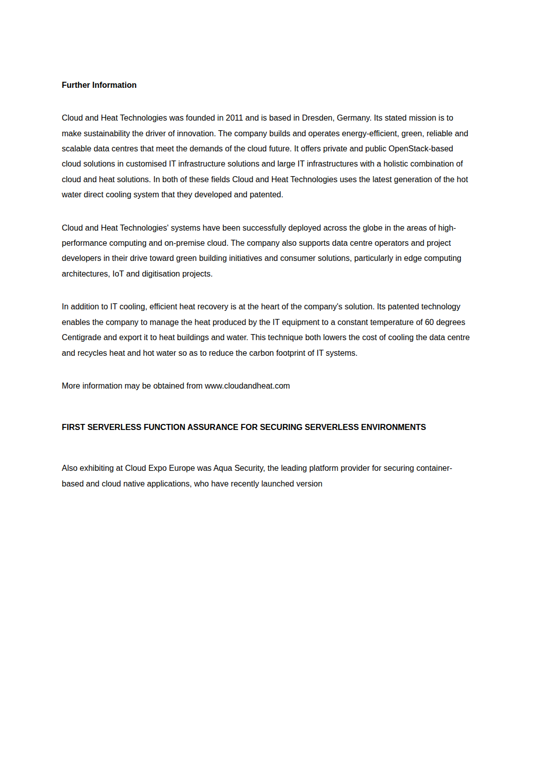Further Information
Cloud and Heat Technologies was founded in 2011 and is based in Dresden, Germany. Its stated mission is to make sustainability the driver of innovation. The company builds and operates energy-efficient, green, reliable and scalable data centres that meet the demands of the cloud future. It offers private and public OpenStack-based cloud solutions in customised IT infrastructure solutions and large IT infrastructures with a holistic combination of cloud and heat solutions. In both of these fields Cloud and Heat Technologies uses the latest generation of the hot water direct cooling system that they developed and patented.
Cloud and Heat Technologies' systems have been successfully deployed across the globe in the areas of high-performance computing and on-premise cloud. The company also supports data centre operators and project developers in their drive toward green building initiatives and consumer solutions, particularly in edge computing architectures, IoT and digitisation projects.
In addition to IT cooling, efficient heat recovery is at the heart of the company's solution. Its patented technology enables the company to manage the heat produced by the IT equipment to a constant temperature of 60 degrees Centigrade and export it to heat buildings and water. This technique both lowers the cost of cooling the data centre and recycles heat and hot water so as to reduce the carbon footprint of IT systems.
More information may be obtained from www.cloudandheat.com
FIRST SERVERLESS FUNCTION ASSURANCE FOR SECURING SERVERLESS ENVIRONMENTS
Also exhibiting at Cloud Expo Europe was Aqua Security, the leading platform provider for securing container-based and cloud native applications, who have recently launched version